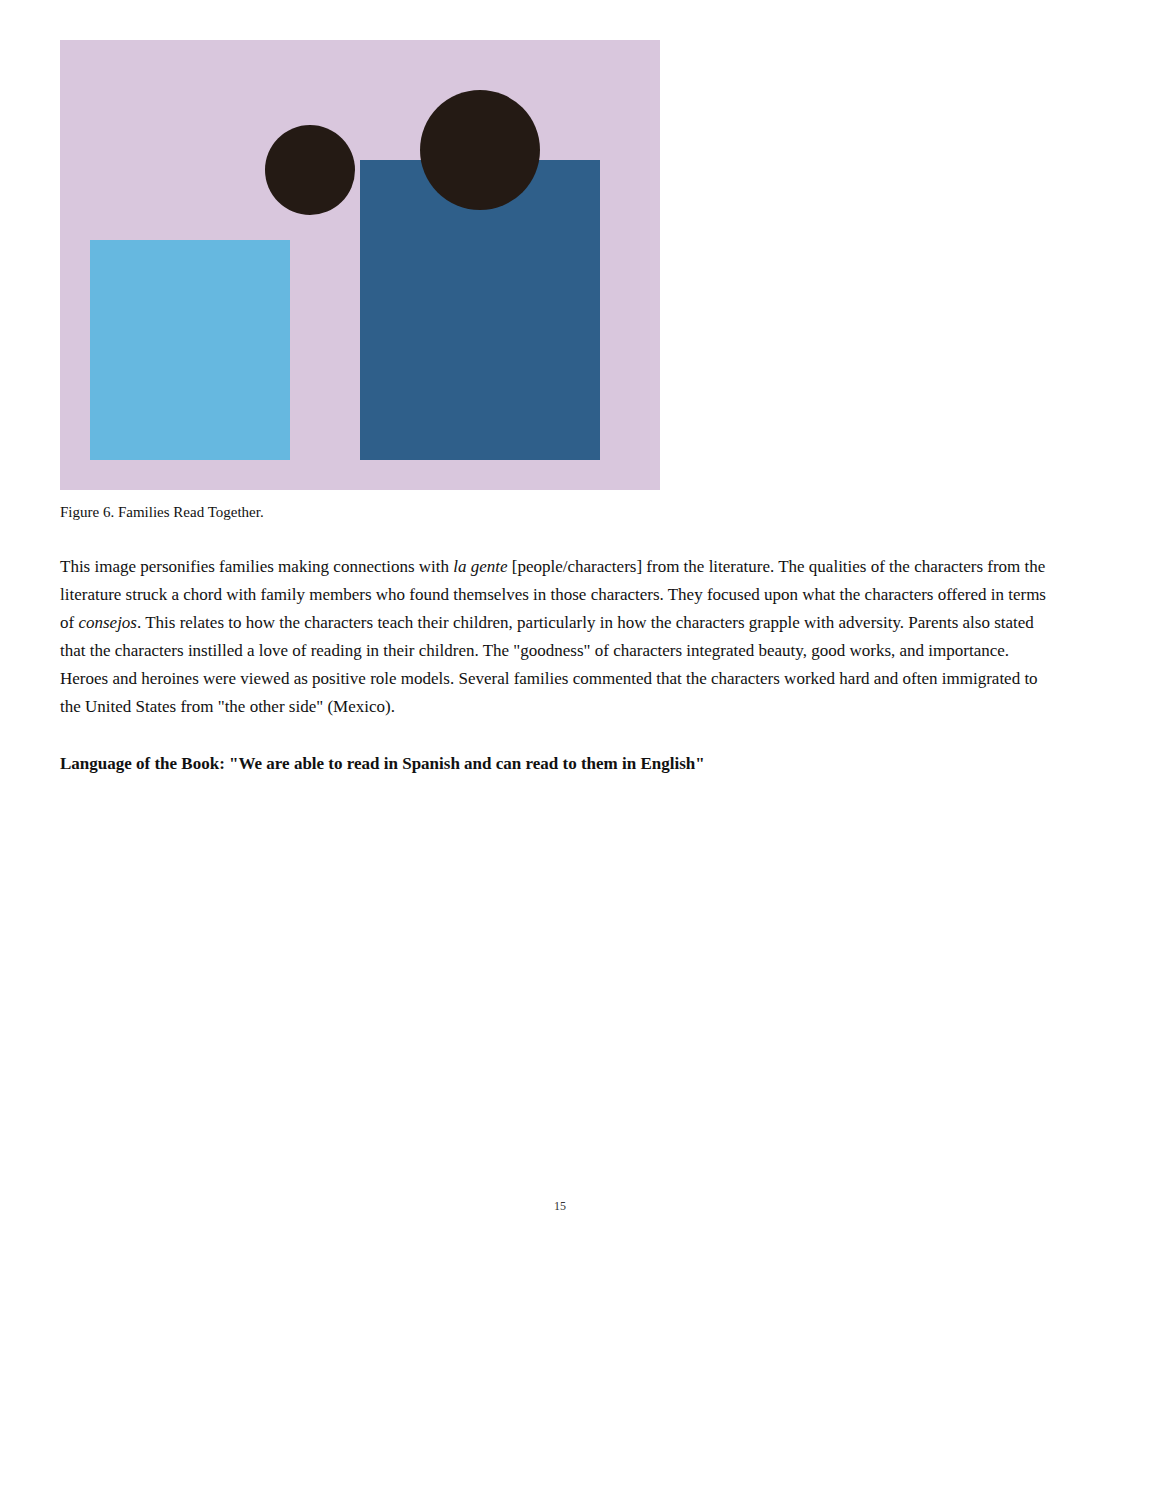Figure 6. Families Read Together.
This image personifies families making connections with la gente [people/characters] from the literature. The qualities of the characters from the literature struck a chord with family members who found themselves in those characters. They focused upon what the characters offered in terms of consejos. This relates to how the characters teach their children, particularly in how the characters grapple with adversity. Parents also stated that the characters instilled a love of reading in their children. The "goodness" of characters integrated beauty, good works, and importance. Heroes and heroines were viewed as positive role models. Several families commented that the characters worked hard and often immigrated to the United States from "the other side" (Mexico).
Language of the Book: "We are able to read in Spanish and can read to them in English"
15